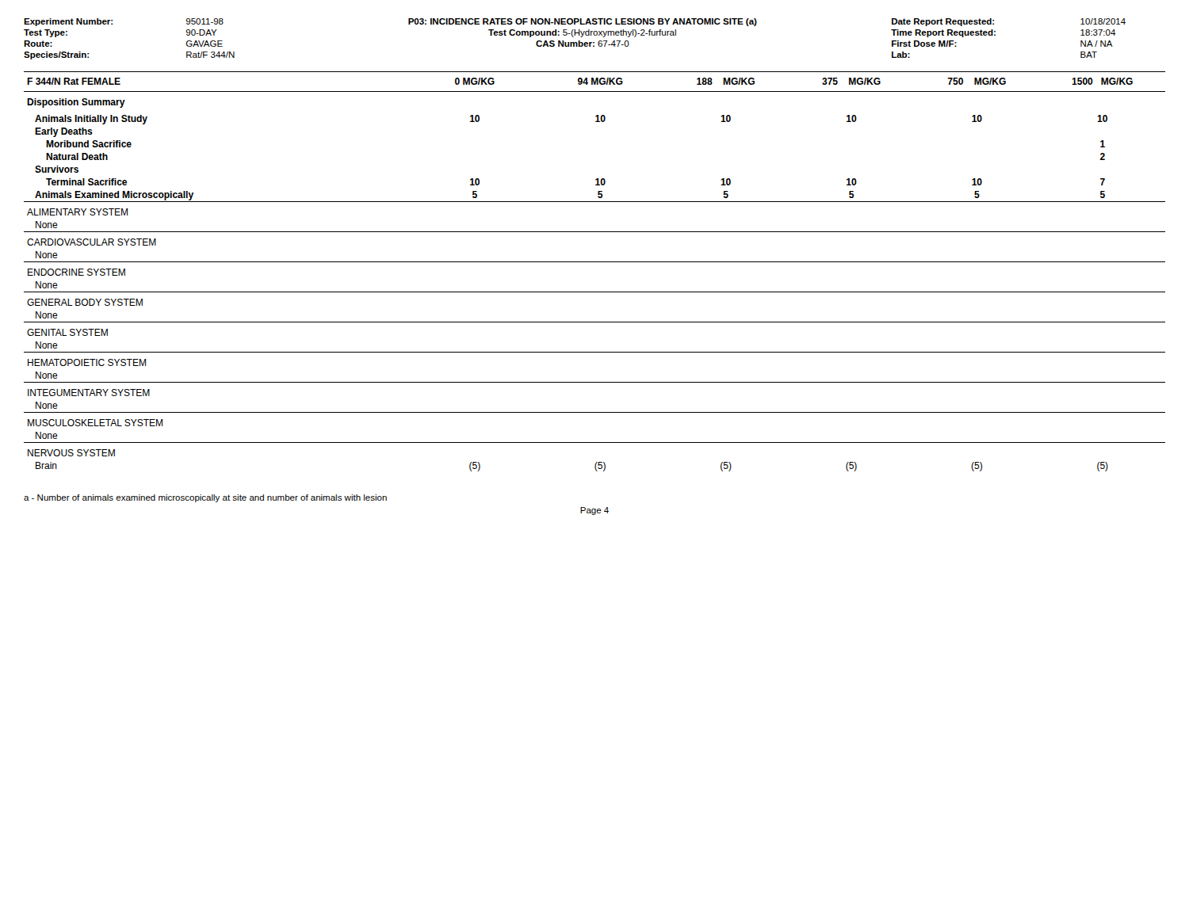| Experiment Number: | 95011-98 | P03: INCIDENCE RATES OF NON-NEOPLASTIC LESIONS BY ANATOMIC SITE (a) | Date Report Requested: | 10/18/2014 |
| Test Type: | 90-DAY | Test Compound: 5-(Hydroxymethyl)-2-furfural | Time Report Requested: | 18:37:04 |
| Route: | GAVAGE | CAS Number: 67-47-0 | First Dose M/F: | NA / NA |
| Species/Strain: | Rat/F 344/N | | Lab: | BAT |
| F 344/N Rat FEMALE | 0 MG/KG | 94 MG/KG | 188 MG/KG | 375 MG/KG | 750 MG/KG | 1500 MG/KG |
| Disposition Summary | |
| Animals Initially In Study | 10 | 10 | 10 | 10 | 10 | 10 |
| Early Deaths | |
| Moribund Sacrifice | | | | | | 1 |
| Natural Death | | | | | | 2 |
| Survivors | |
| Terminal Sacrifice | 10 | 10 | 10 | 10 | 10 | 7 |
| Animals Examined Microscopically | 5 | 5 | 5 | 5 | 5 | 5 |
| ALIMENTARY SYSTEM | |
| None | |
| CARDIOVASCULAR SYSTEM | |
| None | |
| ENDOCRINE SYSTEM | |
| None | |
| GENERAL BODY SYSTEM | |
| None | |
| GENITAL SYSTEM | |
| None | |
| HEMATOPOIETIC SYSTEM | |
| None | |
| INTEGUMENTARY SYSTEM | |
| None | |
| MUSCULOSKELETAL SYSTEM | |
| None | |
| NERVOUS SYSTEM | |
| Brain | (5) | (5) | (5) | (5) | (5) | (5) |
a - Number of animals examined microscopically at site and number of animals with lesion
Page 4